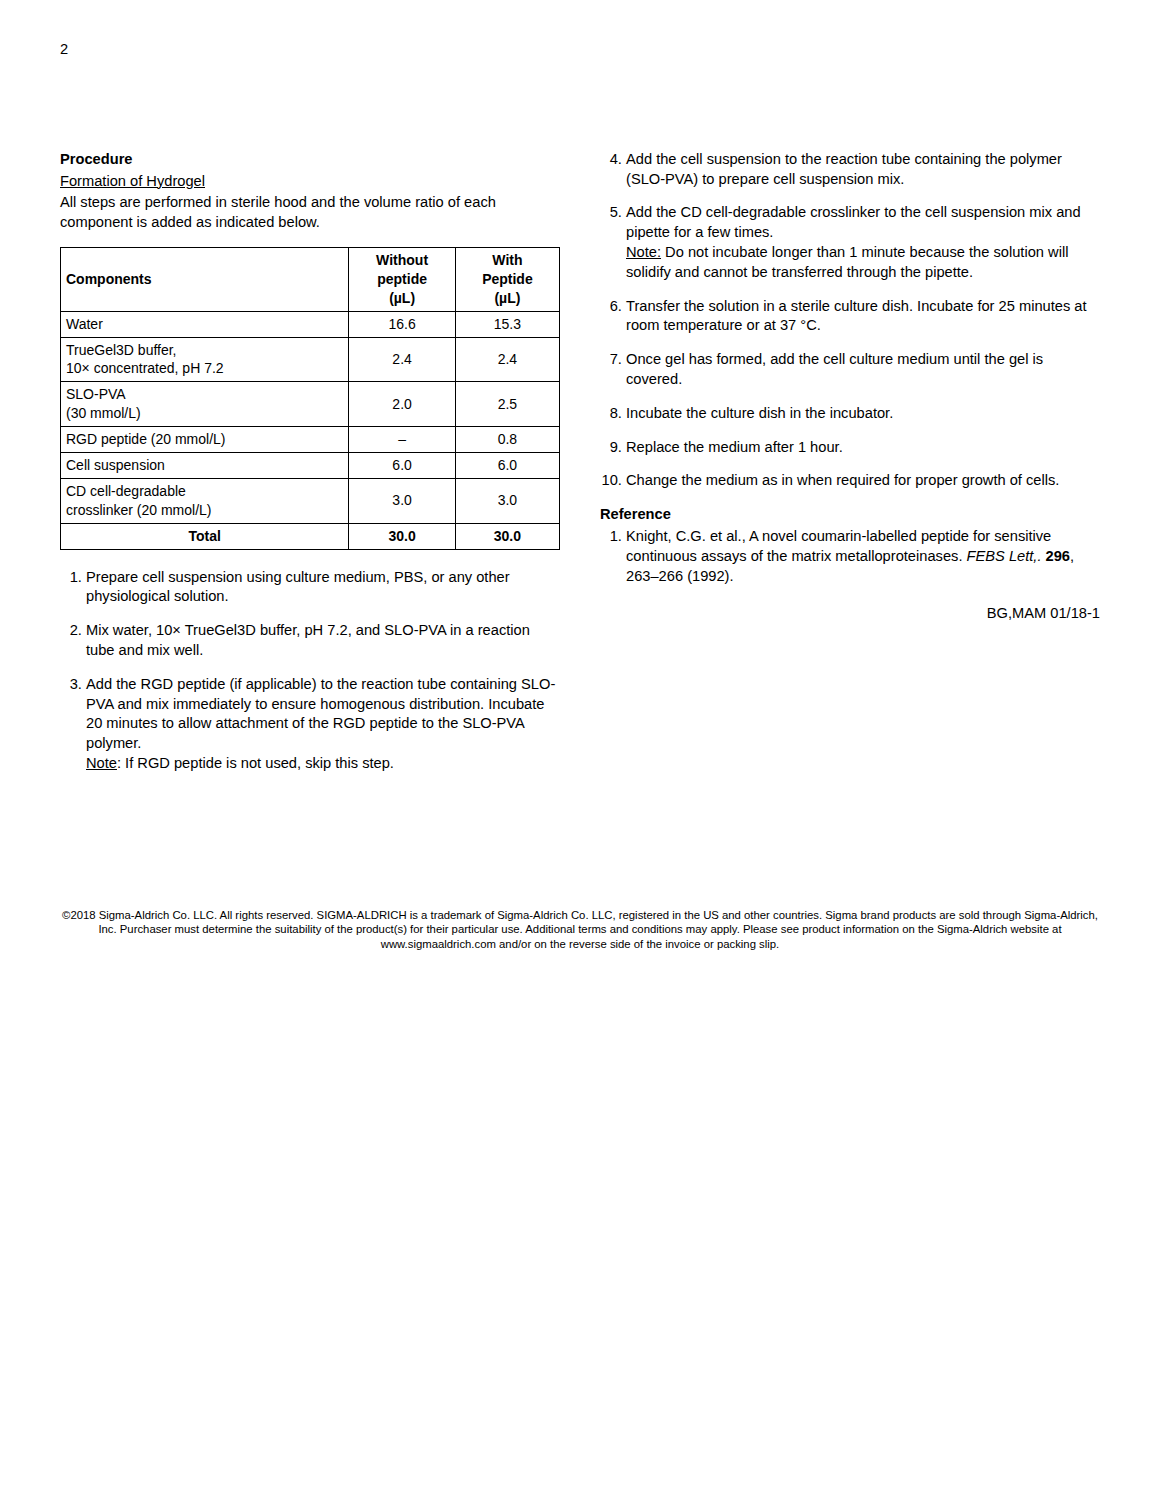2
Procedure
Formation of Hydrogel
All steps are performed in sterile hood and the volume ratio of each component is added as indicated below.
| Components | Without peptide (µL) | With Peptide (µL) |
| --- | --- | --- |
| Water | 16.6 | 15.3 |
| TrueGel3D buffer, 10× concentrated, pH 7.2 | 2.4 | 2.4 |
| SLO-PVA (30 mmol/L) | 2.0 | 2.5 |
| RGD peptide (20 mmol/L) | – | 0.8 |
| Cell suspension | 6.0 | 6.0 |
| CD cell-degradable crosslinker (20 mmol/L) | 3.0 | 3.0 |
| Total | 30.0 | 30.0 |
Prepare cell suspension using culture medium, PBS, or any other physiological solution.
Mix water, 10× TrueGel3D buffer, pH 7.2, and SLO-PVA in a reaction tube and mix well.
Add the RGD peptide (if applicable) to the reaction tube containing SLO-PVA and mix immediately to ensure homogenous distribution. Incubate 20 minutes to allow attachment of the RGD peptide to the SLO-PVA polymer.
Note: If RGD peptide is not used, skip this step.
Add the cell suspension to the reaction tube containing the polymer (SLO-PVA) to prepare cell suspension mix.
Add the CD cell-degradable crosslinker to the cell suspension mix and pipette for a few times.
Note: Do not incubate longer than 1 minute because the solution will solidify and cannot be transferred through the pipette.
Transfer the solution in a sterile culture dish. Incubate for 25 minutes at room temperature or at 37 °C.
Once gel has formed, add the cell culture medium until the gel is covered.
Incubate the culture dish in the incubator.
Replace the medium after 1 hour.
Change the medium as in when required for proper growth of cells.
Reference
Knight, C.G. et al., A novel coumarin-labelled peptide for sensitive continuous assays of the matrix metalloproteinases. FEBS Lett,. 296, 263–266 (1992).
BG,MAM 01/18-1
©2018 Sigma-Aldrich Co. LLC. All rights reserved. SIGMA-ALDRICH is a trademark of Sigma-Aldrich Co. LLC, registered in the US and other countries. Sigma brand products are sold through Sigma-Aldrich, Inc. Purchaser must determine the suitability of the product(s) for their particular use. Additional terms and conditions may apply. Please see product information on the Sigma-Aldrich website at www.sigmaaldrich.com and/or on the reverse side of the invoice or packing slip.